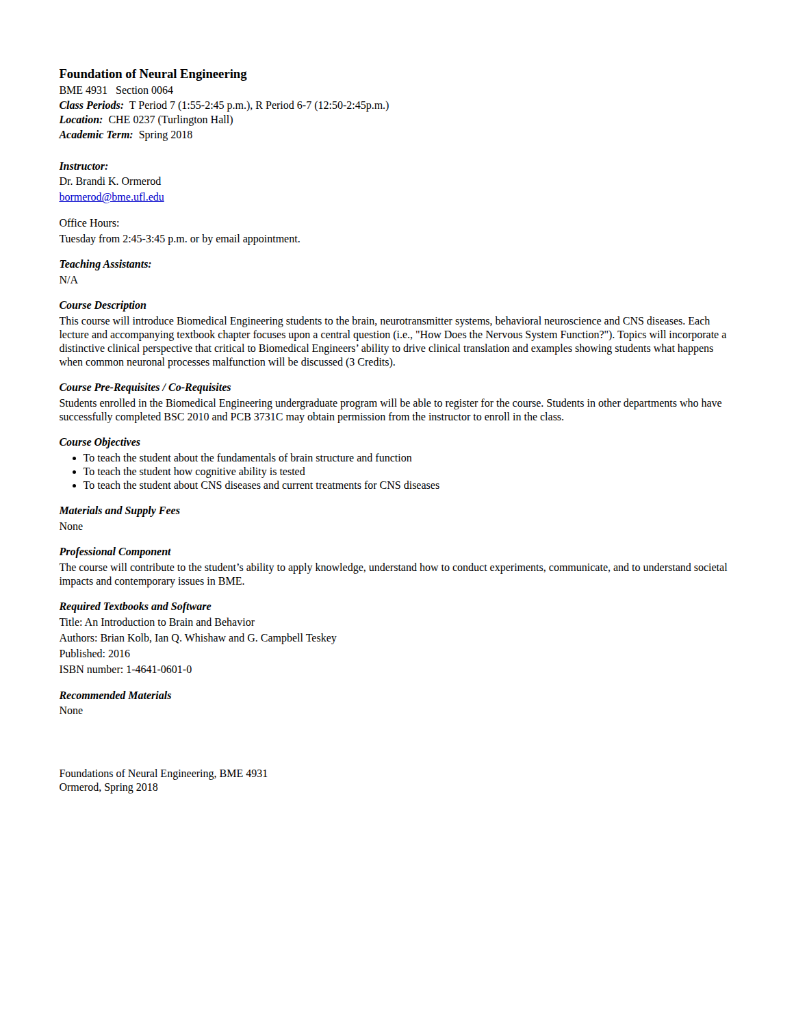Foundation of Neural Engineering
BME 4931 Section 0064
Class Periods: T Period 7 (1:55-2:45 p.m.), R Period 6-7 (12:50-2:45p.m.)
Location: CHE 0237 (Turlington Hall)
Academic Term: Spring 2018
Instructor:
Dr. Brandi K. Ormerod
bormerod@bme.ufl.edu
Office Hours:
Tuesday from 2:45-3:45 p.m. or by email appointment.
Teaching Assistants:
N/A
Course Description
This course will introduce Biomedical Engineering students to the brain, neurotransmitter systems, behavioral neuroscience and CNS diseases. Each lecture and accompanying textbook chapter focuses upon a central question (i.e., "How Does the Nervous System Function?"). Topics will incorporate a distinctive clinical perspective that critical to Biomedical Engineers’ ability to drive clinical translation and examples showing students what happens when common neuronal processes malfunction will be discussed (3 Credits).
Course Pre-Requisites / Co-Requisites
Students enrolled in the Biomedical Engineering undergraduate program will be able to register for the course. Students in other departments who have successfully completed BSC 2010 and PCB 3731C may obtain permission from the instructor to enroll in the class.
Course Objectives
To teach the student about the fundamentals of brain structure and function
To teach the student how cognitive ability is tested
To teach the student about CNS diseases and current treatments for CNS diseases
Materials and Supply Fees
None
Professional Component
The course will contribute to the student’s ability to apply knowledge, understand how to conduct experiments, communicate, and to understand societal impacts and contemporary issues in BME.
Required Textbooks and Software
Title: An Introduction to Brain and Behavior
Authors: Brian Kolb, Ian Q. Whishaw and G. Campbell Teskey
Published: 2016
ISBN number: 1-4641-0601-0
Recommended Materials
None
Foundations of Neural Engineering, BME 4931
Ormerod, Spring 2018